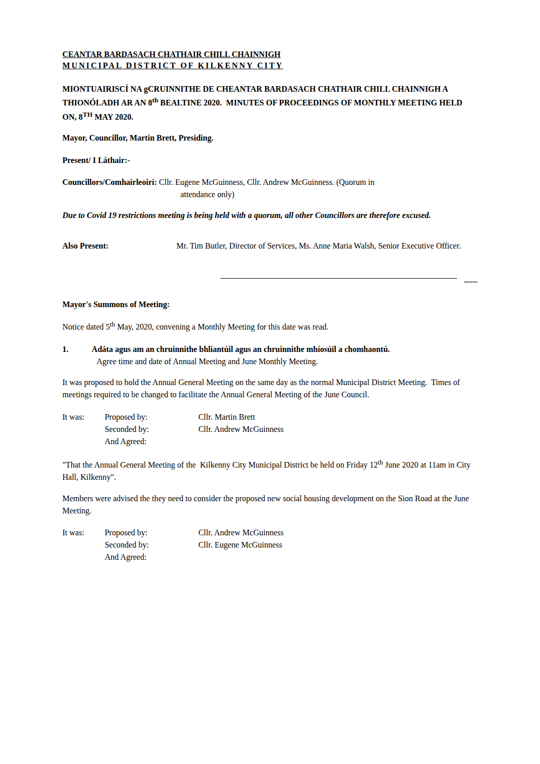CEANTAR BARDASACH CHATHAIR CHILL CHAINNIGH
MUNICIPAL DISTRICT OF KILKENNY CITY
MIONTUAIRISCÍ NA gCRUINNITHE DE CHEANTAR BARDASACH CHATHAIR CHILL CHAINNIGH A THIONÓLADH AR AN 8th BEALTINE 2020. MINUTES OF PROCEEDINGS OF MONTHLY MEETING HELD ON, 8TH MAY 2020.
Mayor, Councillor, Martin Brett, Presiding.
Present/ I Láthair:-
Councillors/Comhairleoirí: Cllr. Eugene McGuinness, Cllr. Andrew McGuinness. (Quorum in attendance only)
Due to Covid 19 restrictions meeting is being held with a quorum, all other Councillors are therefore excused.
Also Present:
Mr. Tim Butler, Director of Services, Ms. Anne Maria Walsh, Senior Executive Officer.
___
Mayor's Summons of Meeting:
Notice dated 5th May, 2020, convening a Monthly Meeting for this date was read.
1.
Adáta agus am an chruinnithe bhliantúil agus an chruinnithe mhíosúil a chomhaontú. Agree time and date of Annual Meeting and June Monthly Meeting.
It was proposed to hold the Annual General Meeting on the same day as the normal Municipal District Meeting. Times of meetings required to be changed to facilitate the Annual General Meeting of the June Council.
| It was: | Proposed by: | Cllr. Martin Brett |
| | Seconded by: | Cllr. Andrew McGuinness |
| | And Agreed: | |
"That the Annual General Meeting of the Kilkenny City Municipal District be held on Friday 12th June 2020 at 11am in City Hall, Kilkenny".
Members were advised the they need to consider the proposed new social housing development on the Sion Road at the June Meeting.
| It was: | Proposed by: | Cllr. Andrew McGuinness |
| | Seconded by: | Cllr. Eugene McGuinness |
| | And Agreed: | |